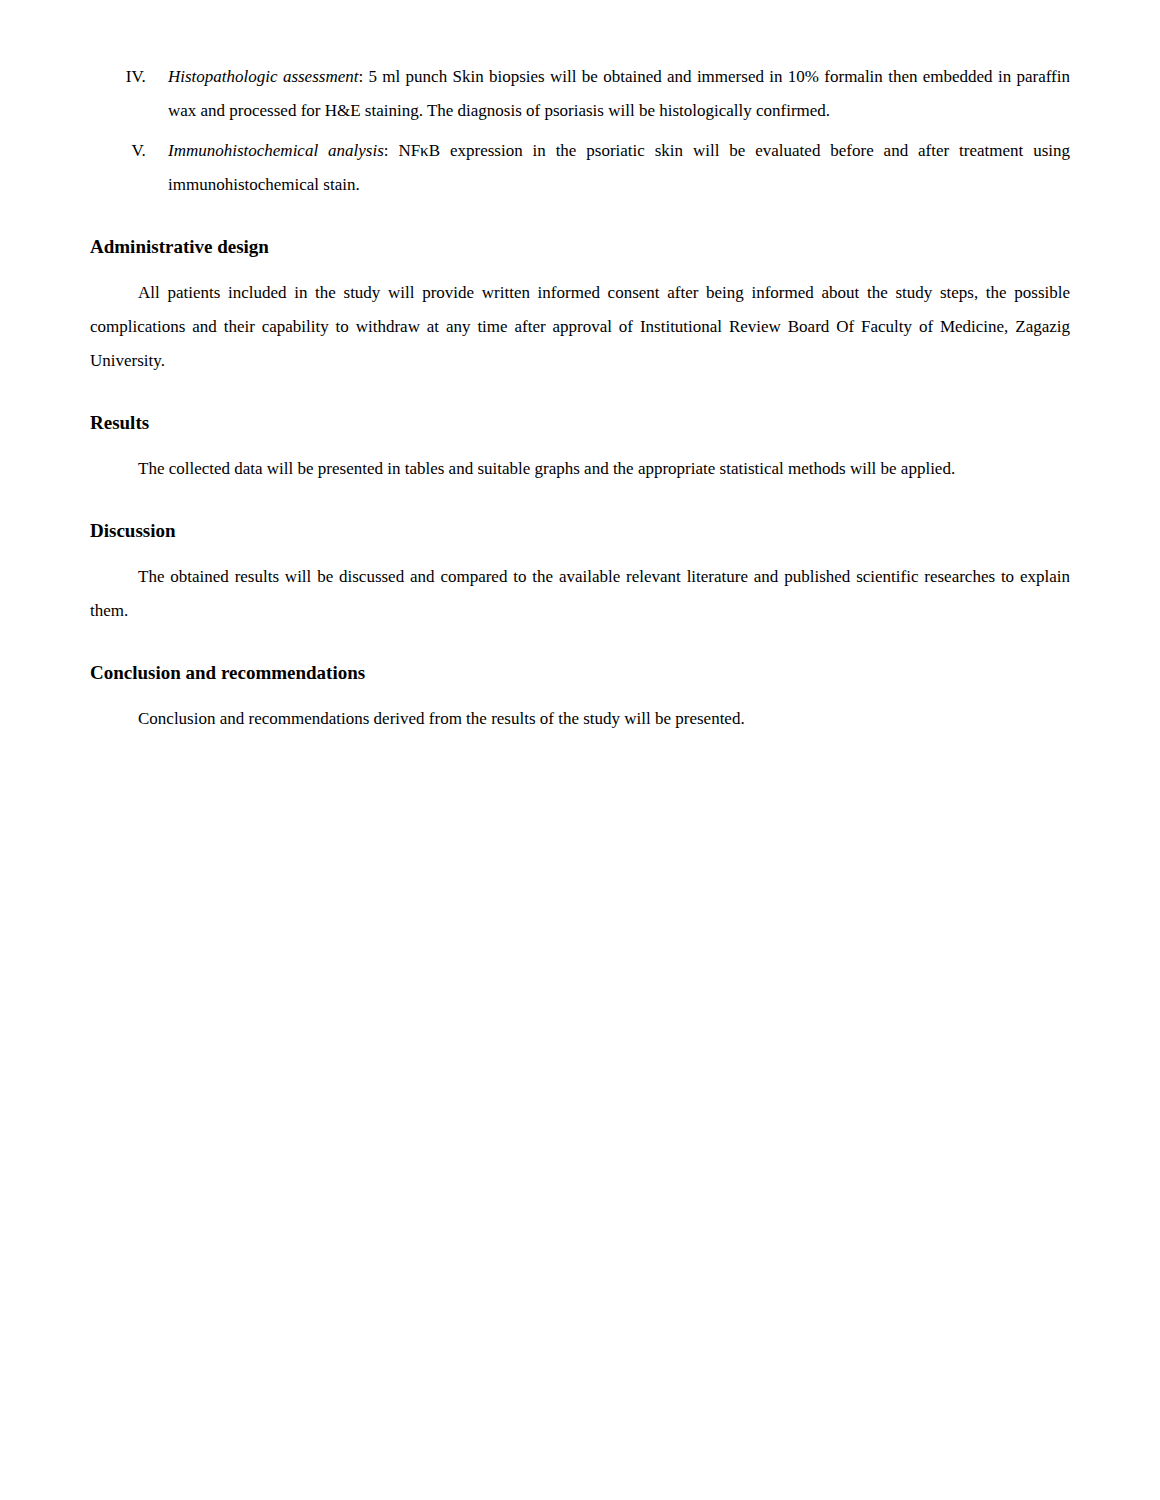Histopathologic assessment: 5 ml punch Skin biopsies will be obtained and immersed in 10% formalin then embedded in paraffin wax and processed for H&E staining. The diagnosis of psoriasis will be histologically confirmed.
Immunohistochemical analysis: NFκB expression in the psoriatic skin will be evaluated before and after treatment using immunohistochemical stain.
Administrative design
All patients included in the study will provide written informed consent after being informed about the study steps, the possible complications and their capability to withdraw at any time after approval of Institutional Review Board Of Faculty of Medicine, Zagazig University.
Results
The collected data will be presented in tables and suitable graphs and the appropriate statistical methods will be applied.
Discussion
The obtained results will be discussed and compared to the available relevant literature and published scientific researches to explain them.
Conclusion and recommendations
Conclusion and recommendations derived from the results of the study will be presented.